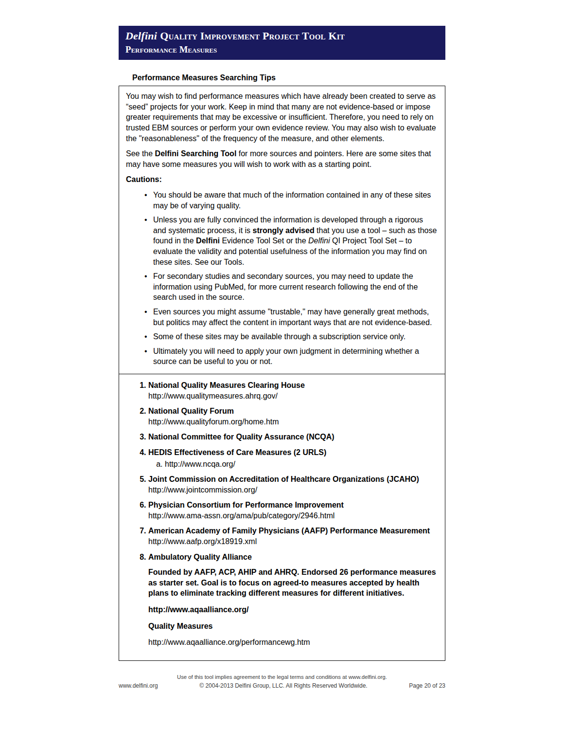Delfini Quality Improvement Project Tool Kit
Performance Measures
Performance Measures Searching Tips
You may wish to find performance measures which have already been created to serve as “seed” projects for your work. Keep in mind that many are not evidence-based or impose greater requirements that may be excessive or insufficient. Therefore, you need to rely on trusted EBM sources or perform your own evidence review. You may also wish to evaluate the "reasonableness" of the frequency of the measure, and other elements.
See the Delfini Searching Tool for more sources and pointers. Here are some sites that may have some measures you will wish to work with as a starting point.
Cautions:
You should be aware that much of the information contained in any of these sites may be of varying quality.
Unless you are fully convinced the information is developed through a rigorous and systematic process, it is strongly advised that you use a tool – such as those found in the Delfini Evidence Tool Set or the Delfini QI Project Tool Set – to evaluate the validity and potential usefulness of the information you may find on these sites. See our Tools.
For secondary studies and secondary sources, you may need to update the information using PubMed, for more current research following the end of the search used in the source.
Even sources you might assume "trustable," may have generally great methods, but politics may affect the content in important ways that are not evidence-based.
Some of these sites may be available through a subscription service only.
Ultimately you will need to apply your own judgment in determining whether a source can be useful to you or not.
National Quality Measures Clearing House http://www.qualitymeasures.ahrq.gov/
National Quality Forum http://www.qualityforum.org/home.htm
National Committee for Quality Assurance (NCQA)
HEDIS Effectiveness of Care Measures (2 URLS)
http://www.ncqa.org/
Joint Commission on Accreditation of Healthcare Organizations (JCAHO) http://www.jointcommission.org/
Physician Consortium for Performance Improvement http://www.ama-assn.org/ama/pub/category/2946.html
American Academy of Family Physicians (AAFP) Performance Measurement http://www.aafp.org/x18919.xml
Ambulatory Quality Alliance
Founded by AAFP, ACP, AHIP and AHRQ. Endorsed 26 performance measures as starter set. Goal is to focus on agreed-to measures accepted by health plans to eliminate tracking different measures for different initiatives.
http://www.aqaalliance.org/
Quality Measures
http://www.aqaalliance.org/performancewg.htm
Use of this tool implies agreement to the legal terms and conditions at www.delfini.org.
www.delfini.org
© 2004-2013 Delfini Group, LLC. All Rights Reserved Worldwide.
Page 20 of 23